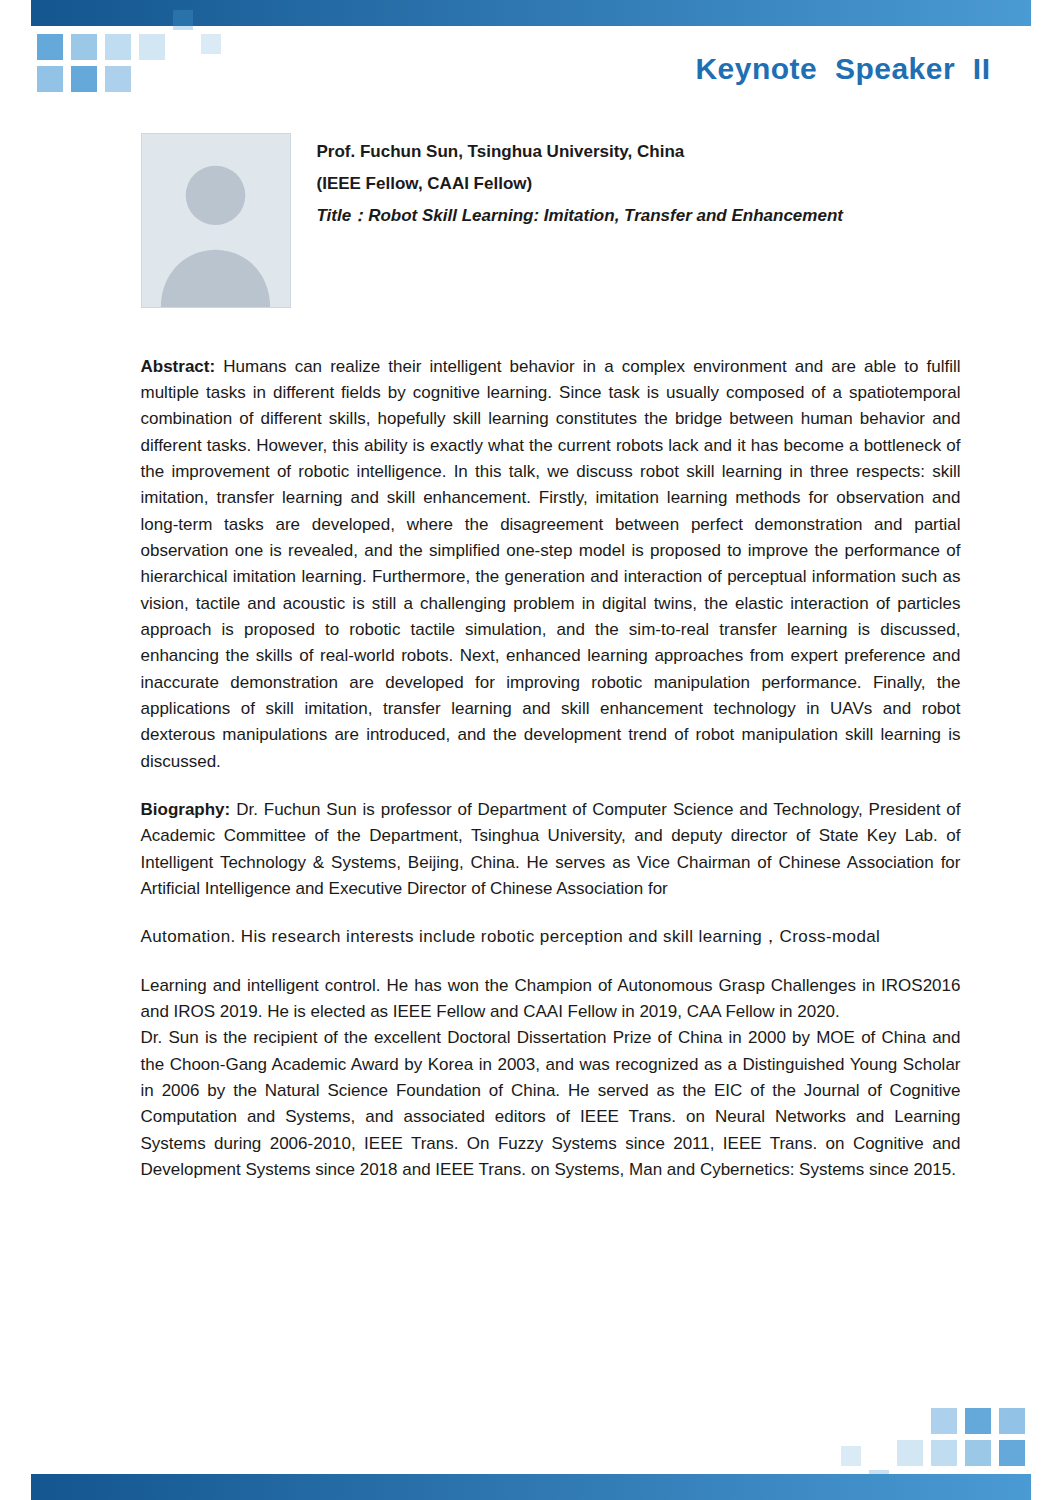Keynote Speaker II
Prof. Fuchun Sun, Tsinghua University, China
(IEEE Fellow, CAAI Fellow)
Title：Robot Skill Learning: Imitation, Transfer and Enhancement
Abstract: Humans can realize their intelligent behavior in a complex environment and are able to fulfill multiple tasks in different fields by cognitive learning. Since task is usually composed of a spatiotemporal combination of different skills, hopefully skill learning constitutes the bridge between human behavior and different tasks. However, this ability is exactly what the current robots lack and it has become a bottleneck of the improvement of robotic intelligence. In this talk, we discuss robot skill learning in three respects: skill imitation, transfer learning and skill enhancement. Firstly, imitation learning methods for observation and long-term tasks are developed, where the disagreement between perfect demonstration and partial observation one is revealed, and the simplified one-step model is proposed to improve the performance of hierarchical imitation learning. Furthermore, the generation and interaction of perceptual information such as vision, tactile and acoustic is still a challenging problem in digital twins, the elastic interaction of particles approach is proposed to robotic tactile simulation, and the sim-to-real transfer learning is discussed, enhancing the skills of real-world robots. Next, enhanced learning approaches from expert preference and inaccurate demonstration are developed for improving robotic manipulation performance. Finally, the applications of skill imitation, transfer learning and skill enhancement technology in UAVs and robot dexterous manipulations are introduced, and the development trend of robot manipulation skill learning is discussed.
Biography: Dr. Fuchun Sun is professor of Department of Computer Science and Technology, President of Academic Committee of the Department, Tsinghua University, and deputy director of State Key Lab. of Intelligent Technology & Systems, Beijing, China. He serves as Vice Chairman of Chinese Association for Artificial Intelligence and Executive Director of Chinese Association for
Automation. His research interests include robotic perception and skill learning，Cross-modal
Learning and intelligent control. He has won the Champion of Autonomous Grasp Challenges in IROS2016 and IROS 2019. He is elected as IEEE Fellow and CAAI Fellow in 2019, CAA Fellow in 2020.
Dr. Sun is the recipient of the excellent Doctoral Dissertation Prize of China in 2000 by MOE of China and the Choon-Gang Academic Award by Korea in 2003, and was recognized as a Distinguished Young Scholar in 2006 by the Natural Science Foundation of China. He served as the EIC of the Journal of Cognitive Computation and Systems, and associated editors of IEEE Trans. on Neural Networks and Learning Systems during 2006-2010, IEEE Trans. On Fuzzy Systems since 2011, IEEE Trans. on Cognitive and Development Systems since 2018 and IEEE Trans. on Systems, Man and Cybernetics: Systems since 2015.